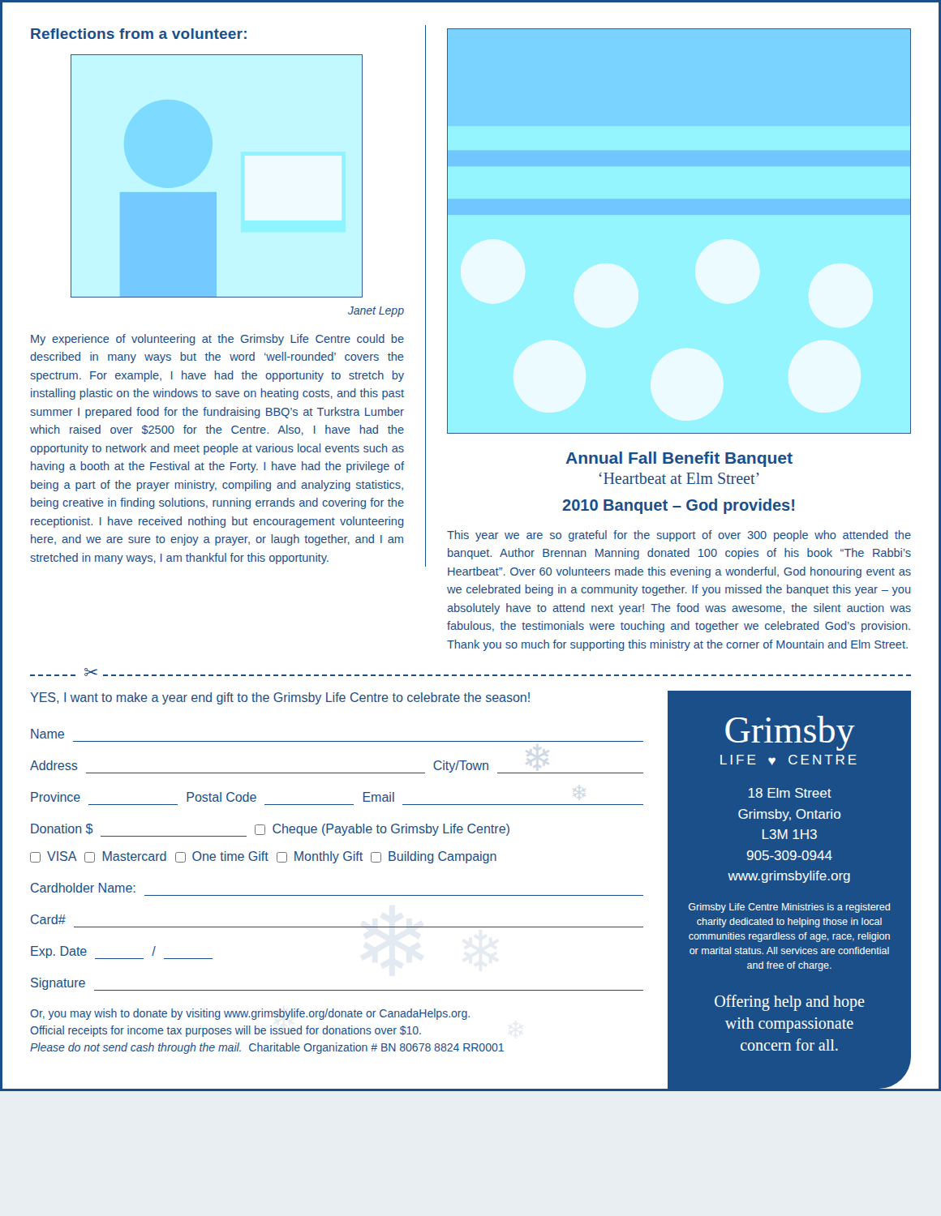❄
❄
❄
❄
❄
❄
Reflections from a volunteer:
Janet Lepp
My experience of volunteering at the Grimsby Life Centre could be described in many ways but the word ‘well-rounded’ covers the spectrum. For example, I have had the opportunity to stretch by installing plastic on the windows to save on heating costs, and this past summer I prepared food for the fundraising BBQ’s at Turkstra Lumber which raised over $2500 for the Centre. Also, I have had the opportunity to network and meet people at various local events such as having a booth at the Festival at the Forty. I have had the privilege of being a part of the prayer ministry, compiling and analyzing statistics, being creative in finding solutions, running errands and covering for the receptionist. I have received nothing but encouragement volunteering here, and we are sure to enjoy a prayer, or laugh together, and I am stretched in many ways, I am thankful for this opportunity.
Annual Fall Benefit Banquet
‘Heartbeat at Elm Street’
2010 Banquet – God provides!
This year we are so grateful for the support of over 300 people who attended the banquet. Author Brennan Manning donated 100 copies of his book “The Rabbi’s Heartbeat”. Over 60 volunteers made this evening a wonderful, God honouring event as we celebrated being in a community together. If you missed the banquet this year – you absolutely have to attend next year! The food was awesome, the silent auction was fabulous, the testimonials were touching and together we celebrated God’s provision. Thank you so much for supporting this ministry at the corner of Mountain and Elm Street.
✂
YES, I want to make a year end gift to the Grimsby Life Centre to celebrate the season!
Name
Address City/Town
Province Postal Code Email
Donation $ Cheque (Payable to Grimsby Life Centre)
VISA Mastercard One time Gift Monthly Gift Building Campaign
Cardholder Name:
Card#
Exp. Date /
Signature
Or, you may wish to donate by visiting www.grimsbylife.org/donate or CanadaHelps.org.
Official receipts for income tax purposes will be issued for donations over $10.
Please do not send cash through the mail. Charitable Organization # BN 80678 8824 RR0001
Grimsby
LIFE ♥ CENTRE
18 Elm Street
Grimsby, Ontario
L3M 1H3
905-309-0944
www.grimsbylife.org
Grimsby Life Centre Ministries is a registered charity dedicated to helping those in local communities regardless of age, race, religion or marital status. All services are confidential and free of charge.
Offering help and hope
with compassionate
concern for all.